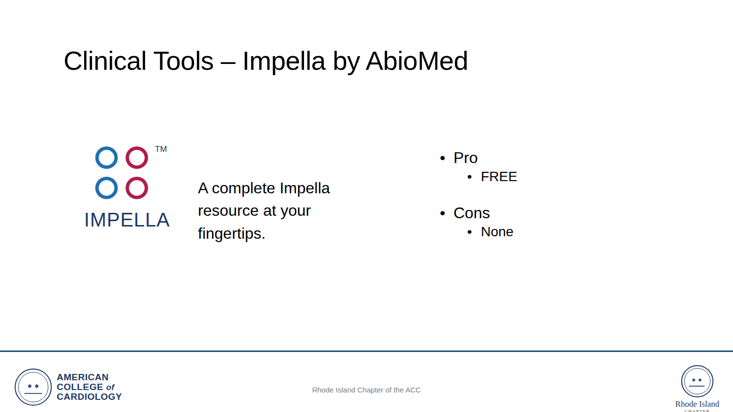Clinical Tools – Impella by AbioMed
TM
IMPELLA
A complete Impella resource at your fingertips.
Pro
FREE
Cons
None
Rhode Island Chapter of the ACC
AMERICAN
COLLEGE of
CARDIOLOGY
Rhode Island
CHAPTER